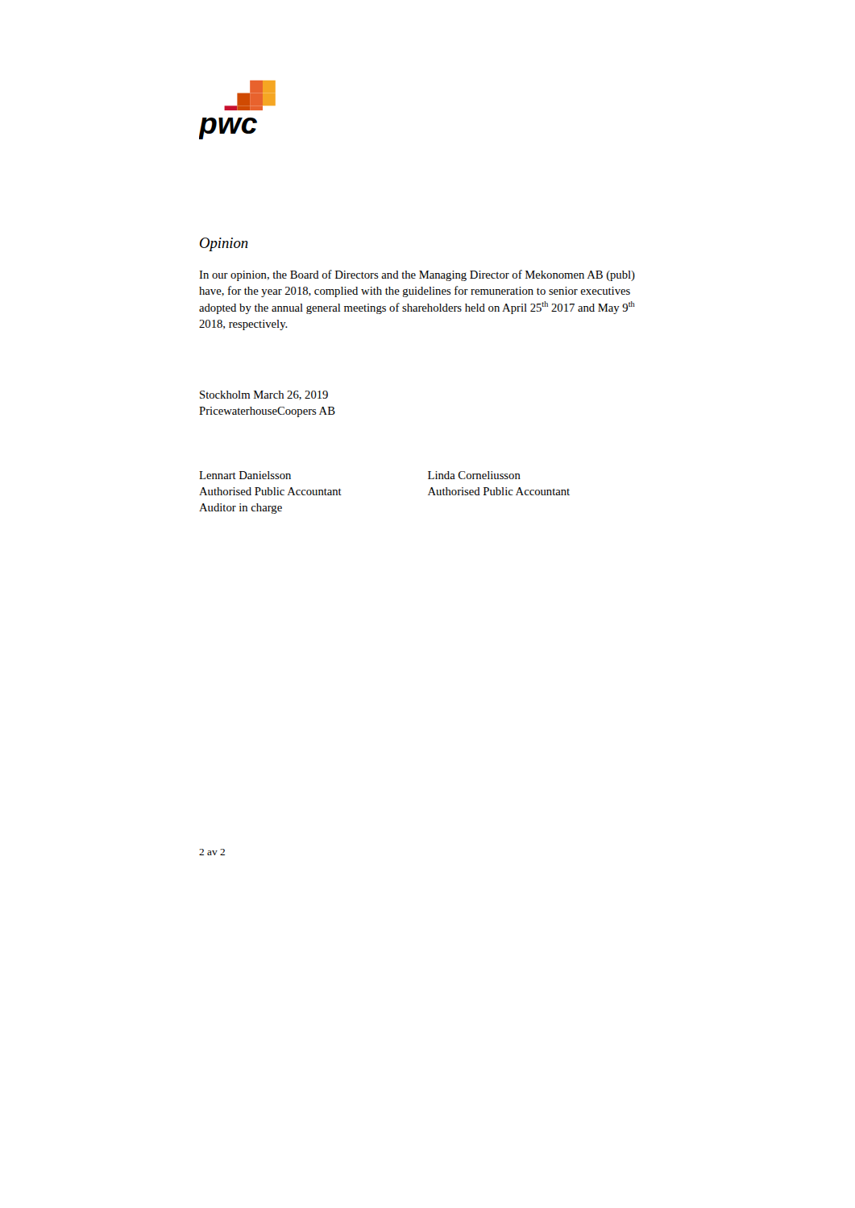pwc
Opinion
In our opinion, the Board of Directors and the Managing Director of Mekonomen AB (publ) have, for the year 2018, complied with the guidelines for remuneration to senior executives adopted by the annual general meetings of shareholders held on April 25th 2017 and May 9th 2018, respectively.
Stockholm March 26, 2019
PricewaterhouseCoopers AB
Lennart Danielsson
Authorised Public Accountant
Auditor in charge
Linda Corneliusson
Authorised Public Accountant
2 av 2